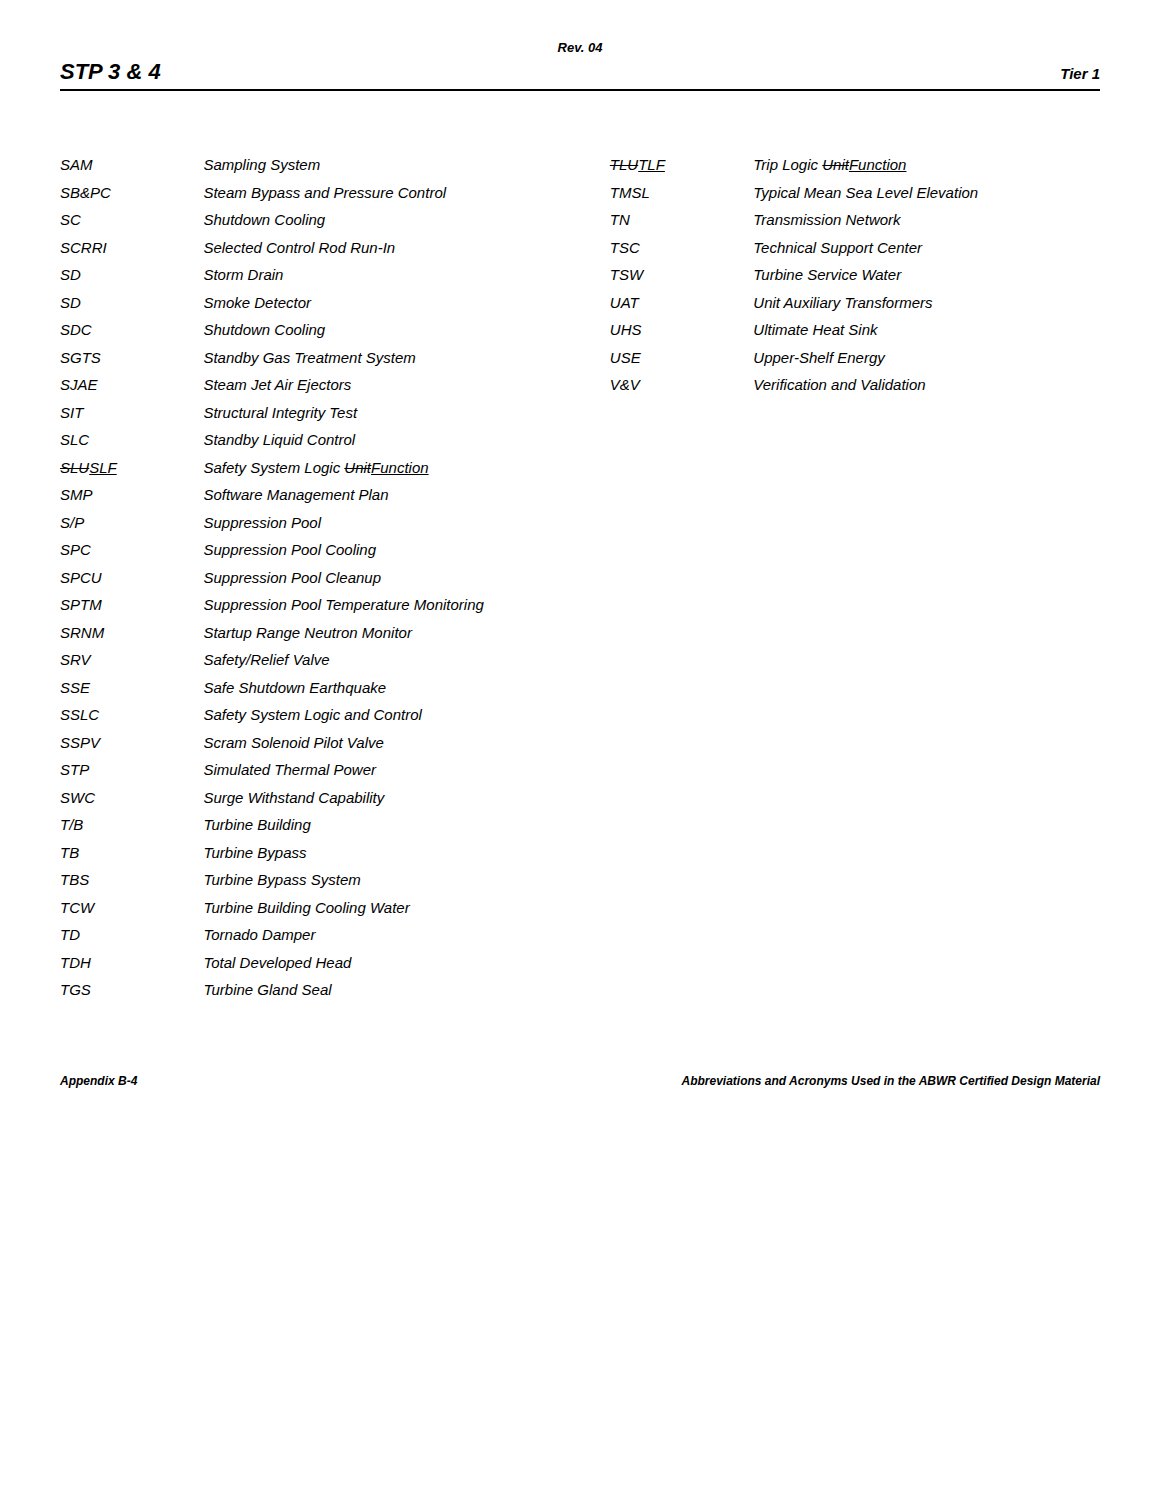Rev. 04
STP 3 & 4 Tier 1
| SAM | Sampling System | | TLU TLF | Trip Logic Unit Function |
| SB&PC | Steam Bypass and Pressure Control | | TMSL | Typical Mean Sea Level Elevation |
| SC | Shutdown Cooling | | TN | Transmission Network |
| SCRRI | Selected Control Rod Run-In | | TSC | Technical Support Center |
| SD | Storm Drain | | TSW | Turbine Service Water |
| SD | Smoke Detector | | UAT | Unit Auxiliary Transformers |
| SDC | Shutdown Cooling | | UHS | Ultimate Heat Sink |
| SGTS | Standby Gas Treatment System | | USE | Upper-Shelf Energy |
| SJAE | Steam Jet Air Ejectors | | V&V | Verification and Validation |
| SIT | Structural Integrity Test | | | |
| SLC | Standby Liquid Control | | | |
| SLU SLF | Safety System Logic Unit Function | | | |
| SMP | Software Management Plan | | | |
| S/P | Suppression Pool | | | |
| SPC | Suppression Pool Cooling | | | |
| SPCU | Suppression Pool Cleanup | | | |
| SPTM | Suppression Pool Temperature Monitoring | | | |
| SRNM | Startup Range Neutron Monitor | | | |
| SRV | Safety/Relief Valve | | | |
| SSE | Safe Shutdown Earthquake | | | |
| SSLC | Safety System Logic and Control | | | |
| SSPV | Scram Solenoid Pilot Valve | | | |
| STP | Simulated Thermal Power | | | |
| SWC | Surge Withstand Capability | | | |
| T/B | Turbine Building | | | |
| TB | Turbine Bypass | | | |
| TBS | Turbine Bypass System | | | |
| TCW | Turbine Building Cooling Water | | | |
| TD | Tornado Damper | | | |
| TDH | Total Developed Head | | | |
| TGS | Turbine Gland Seal | | | |
Appendix B-4 Abbreviations and Acronyms Used in the ABWR Certified Design Material